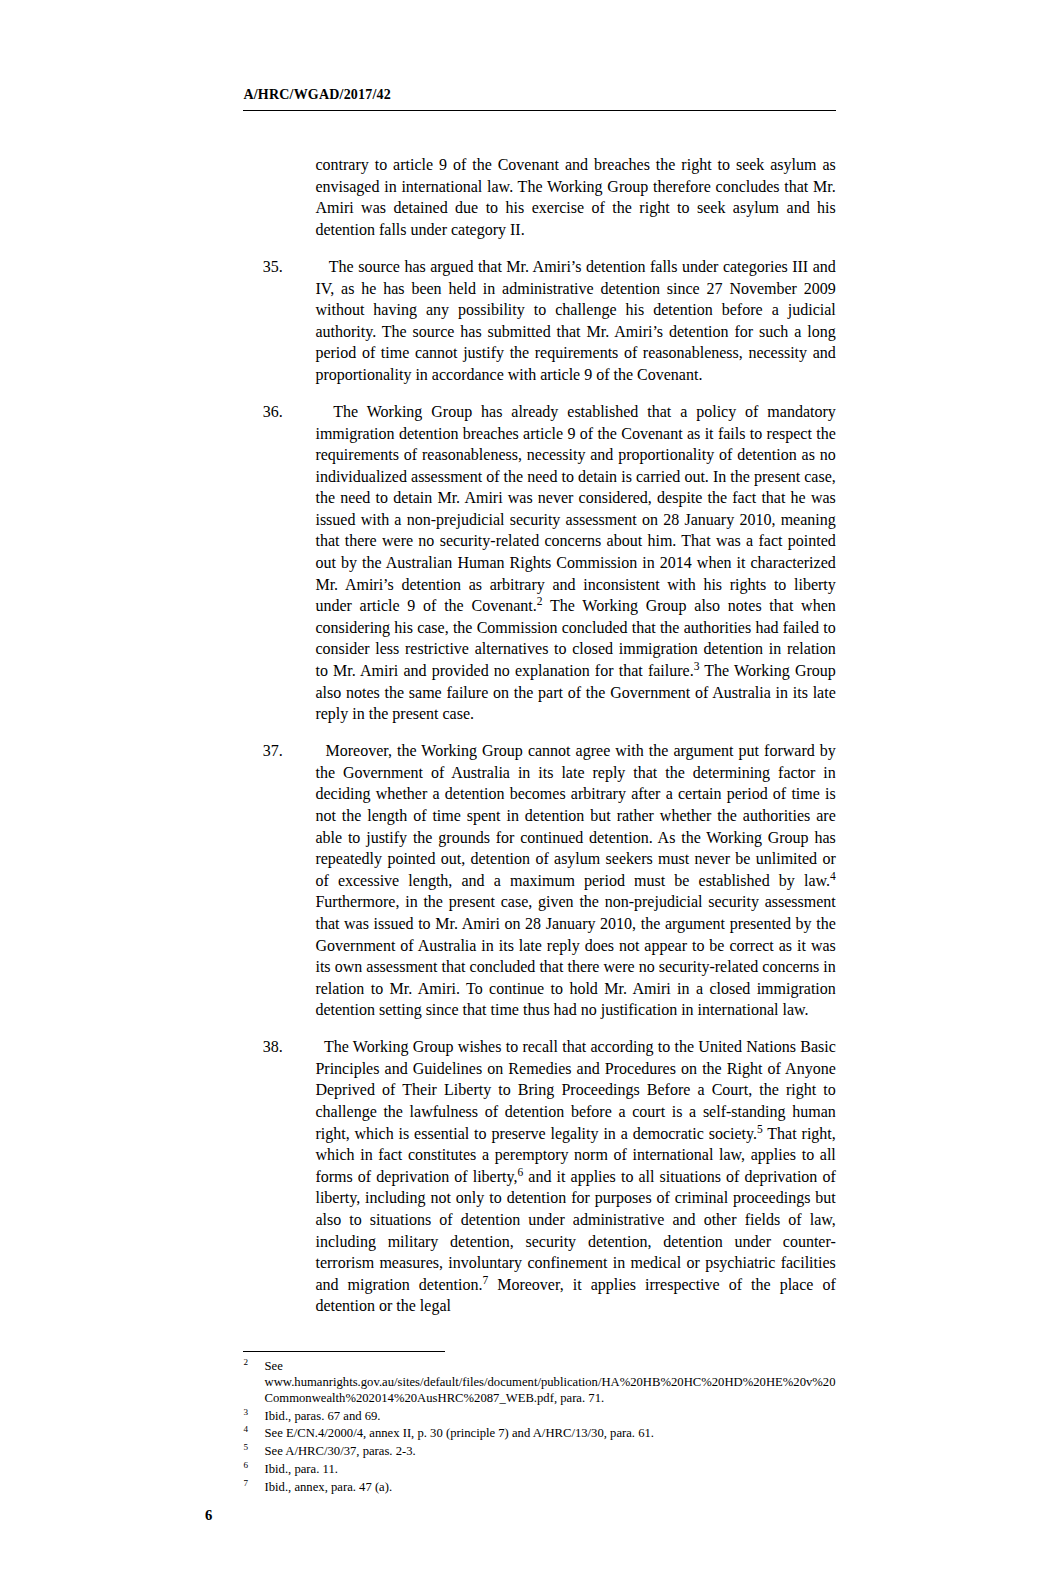A/HRC/WGAD/2017/42
contrary to article 9 of the Covenant and breaches the right to seek asylum as envisaged in international law. The Working Group therefore concludes that Mr. Amiri was detained due to his exercise of the right to seek asylum and his detention falls under category II.
35. The source has argued that Mr. Amiri’s detention falls under categories III and IV, as he has been held in administrative detention since 27 November 2009 without having any possibility to challenge his detention before a judicial authority. The source has submitted that Mr. Amiri’s detention for such a long period of time cannot justify the requirements of reasonableness, necessity and proportionality in accordance with article 9 of the Covenant.
36. The Working Group has already established that a policy of mandatory immigration detention breaches article 9 of the Covenant as it fails to respect the requirements of reasonableness, necessity and proportionality of detention as no individualized assessment of the need to detain is carried out. In the present case, the need to detain Mr. Amiri was never considered, despite the fact that he was issued with a non-prejudicial security assessment on 28 January 2010, meaning that there were no security-related concerns about him. That was a fact pointed out by the Australian Human Rights Commission in 2014 when it characterized Mr. Amiri’s detention as arbitrary and inconsistent with his rights to liberty under article 9 of the Covenant.2 The Working Group also notes that when considering his case, the Commission concluded that the authorities had failed to consider less restrictive alternatives to closed immigration detention in relation to Mr. Amiri and provided no explanation for that failure.3 The Working Group also notes the same failure on the part of the Government of Australia in its late reply in the present case.
37. Moreover, the Working Group cannot agree with the argument put forward by the Government of Australia in its late reply that the determining factor in deciding whether a detention becomes arbitrary after a certain period of time is not the length of time spent in detention but rather whether the authorities are able to justify the grounds for continued detention. As the Working Group has repeatedly pointed out, detention of asylum seekers must never be unlimited or of excessive length, and a maximum period must be established by law.4 Furthermore, in the present case, given the non-prejudicial security assessment that was issued to Mr. Amiri on 28 January 2010, the argument presented by the Government of Australia in its late reply does not appear to be correct as it was its own assessment that concluded that there were no security-related concerns in relation to Mr. Amiri. To continue to hold Mr. Amiri in a closed immigration detention setting since that time thus had no justification in international law.
38. The Working Group wishes to recall that according to the United Nations Basic Principles and Guidelines on Remedies and Procedures on the Right of Anyone Deprived of Their Liberty to Bring Proceedings Before a Court, the right to challenge the lawfulness of detention before a court is a self-standing human right, which is essential to preserve legality in a democratic society.5 That right, which in fact constitutes a peremptory norm of international law, applies to all forms of deprivation of liberty,6 and it applies to all situations of deprivation of liberty, including not only to detention for purposes of criminal proceedings but also to situations of detention under administrative and other fields of law, including military detention, security detention, detention under counter-terrorism measures, involuntary confinement in medical or psychiatric facilities and migration detention.7 Moreover, it applies irrespective of the place of detention or the legal
2
See
www.humanrights.gov.au/sites/default/files/document/publication/HA%20HB%20HC%20HD%20HE%20v%20Commonwealth%202014%20AusHRC%2087_WEB.pdf, para. 71.
3
Ibid., paras. 67 and 69.
4
See E/CN.4/2000/4, annex II, p. 30 (principle 7) and A/HRC/13/30, para. 61.
5
See A/HRC/30/37, paras. 2-3.
6
Ibid., para. 11.
7
Ibid., annex, para. 47 (a).
6